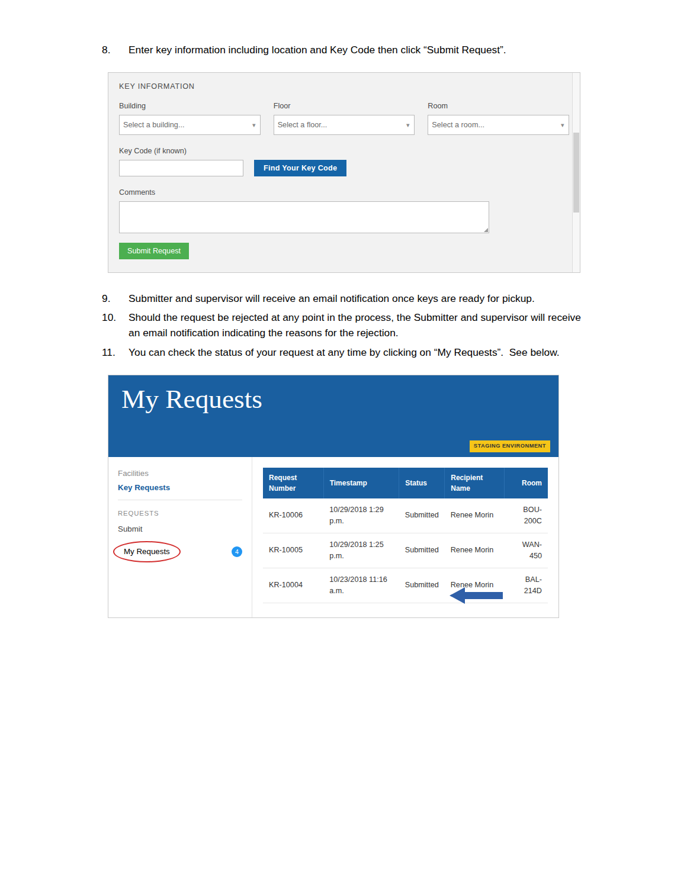8. Enter key information including location and Key Code then click “Submit Request”.
KEY INFORMATION
Building
Select a building... ▾
Floor
Select a floor... ▾
Room
Select a room... ▾
Key Code (if known)
Find Your Key Code
Comments
Submit Request
9. Submitter and supervisor will receive an email notification once keys are ready for pickup.
10. Should the request be rejected at any point in the process, the Submitter and supervisor will receive an email notification indicating the reasons for the rejection.
11. You can check the status of your request at any time by clicking on “My Requests”. See below.
My Requests
STAGING ENVIRONMENT
Facilities
Key Requests
REQUESTS
Submit
My Requests 4
| Request Number | Timestamp | Status | Recipient Name | Room |
| --- | --- | --- | --- | --- |
| KR-10006 | 10/29/2018 1:29 p.m. | Submitted | Renee Morin | BOU-200C |
| KR-10005 | 10/29/2018 1:25 p.m. | Submitted | Renee Morin | WAN-450 |
| KR-10004 | 10/23/2018 11:16 a.m. | Submitted | Renee Morin | BAL-214D |